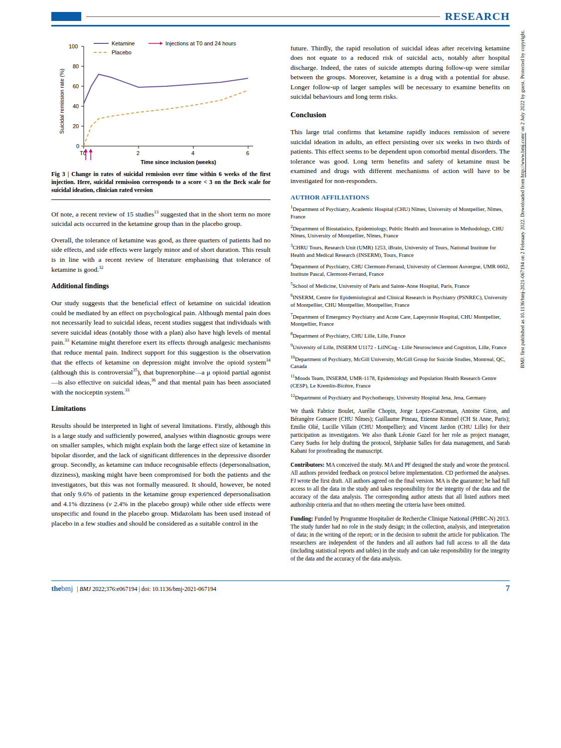RESEARCH
BMJ: first published as 10.1136/bmj-2021-067194 on 2 February 2022. Downloaded from http://www.bmj.com/ on 2 July 2022 by guest. Protected by copyright.
100 80 60 40 20 0 Suicidal remission rate (%) T0 2 4 6 Time since inclusion (weeks) Ketamine Placebo Injections at T0 and 24 hours
Fig 3 | Change in rates of suicidal remission over time within 6 weeks of the first injection. Here, suicidal remission corresponds to a score < 3 on the Beck scale for suicidal ideation, clinician rated version
Of note, a recent review of 15 studies13 suggested that in the short term no more suicidal acts occurred in the ketamine group than in the placebo group.
Overall, the tolerance of ketamine was good, as three quarters of patients had no side effects, and side effects were largely minor and of short duration. This result is in line with a recent review of literature emphasising that tolerance of ketamine is good.32
Additional findings
Our study suggests that the beneficial effect of ketamine on suicidal ideation could be mediated by an effect on psychological pain. Although mental pain does not necessarily lead to suicidal ideas, recent studies suggest that individuals with severe suicidal ideas (notably those with a plan) also have high levels of mental pain.33 Ketamine might therefore exert its effects through analgesic mechanisms that reduce mental pain. Indirect support for this suggestion is the observation that the effects of ketamine on depression might involve the opioid system34 (although this is controversial35), that buprenorphine—a μ opioid partial agonist—is also effective on suicidal ideas,36 and that mental pain has been associated with the nociceptin system.33
Limitations
Results should be interpreted in light of several limitations. Firstly, although this is a large study and sufficiently powered, analyses within diagnostic groups were on smaller samples, which might explain both the large effect size of ketamine in bipolar disorder, and the lack of significant differences in the depressive disorder group. Secondly, as ketamine can induce recognisable effects (depersonalisation, dizziness), masking might have been compromised for both the patients and the investigators, but this was not formally measured. It should, however, be noted that only 9.6% of patients in the ketamine group experienced depersonalisation and 4.1% dizziness (v 2.4% in the placebo group) while other side effects were unspecific and found in the placebo group. Midazolam has been used instead of placebo in a few studies and should be considered as a suitable control in the
future. Thirdly, the rapid resolution of suicidal ideas after receiving ketamine does not equate to a reduced risk of suicidal acts, notably after hospital discharge. Indeed, the rates of suicide attempts during follow-up were similar between the groups. Moreover, ketamine is a drug with a potential for abuse. Longer follow-up of larger samples will be necessary to examine benefits on suicidal behaviours and long term risks.
Conclusion
This large trial confirms that ketamine rapidly induces remission of severe suicidal ideation in adults, an effect persisting over six weeks in two thirds of patients. This effect seems to be dependent upon comorbid mental disorders. The tolerance was good. Long term benefits and safety of ketamine must be examined and drugs with different mechanisms of action will have to be investigated for non-responders.
AUTHOR AFFILIATIONS
1Department of Psychiatry, Academic Hospital (CHU) Nîmes, University of Montpellier, Nîmes, France
2Department of Biostatistics, Epidemiology, Public Health and Innovation in Methodology, CHU Nîmes, University of Montpellier, Nîmes, France
3CHRU Tours, Research Unit (UMR) 1253, iBrain, University of Tours, National Institute for Health and Medical Research (INSERM), Tours, France
4Department of Psychiatry, CHU Clermont-Ferrand, University of Clermont Auvergne, UMR 6602, Institute Pascal, Clermont-Ferrand, France
5School of Medicine, University of Paris and Sainte-Anne Hospital, Paris, France
6INSERM, Centre for Epidemiological and Clinical Research in Psychiatry (PSNREC), University of Montpellier, CHU Montpellier, Montpellier, France
7Department of Emergency Psychiatry and Acute Care, Lapeyronie Hospital, CHU Montpellier, Montpellier, France
8Department of Psychiatry, CHU Lille, Lille, France
9University of Lille, INSERM U1172 - LilNCog - Lille Neuroscience and Cognition, Lille, France
10Department of Psychiatry, McGill University, McGill Group for Suicide Studies, Montreal, QC, Canada
11Moods Team, INSERM, UMR-1178, Epidemiology and Population Health Research Centre (CESP), Le Kremlin-Bicêtre, France
12Department of Psychiatry and Psychotherapy, University Hospital Jena, Jena, Germany
We thank Fabrice Boulet, Aurélie Chopin, Jorge Lopez-Castroman, Antoine Giron, and Bérangère Gomaere (CHU Nîmes); Guillaume Pineau, Etienne Kimmel (CH St Anne, Paris); Emilie Olié, Lucille Villain (CHU Montpellier); and Vincent Jardon (CHU Lille) for their participation as investigators. We also thank Léonie Gazel for her role as project manager, Carey Suehs for help drafting the protocol, Stéphanie Salles for data management, and Sarah Kabani for proofreading the manuscript.
Contributors: MA conceived the study. MA and PF designed the study and wrote the protocol. All authors provided feedback on protocol before implementation. CD performed the analyses. FJ wrote the first draft. All authors agreed on the final version. MA is the guarantor; he had full access to all the data in the study and takes responsibility for the integrity of the data and the accuracy of the data analysis. The corresponding author attests that all listed authors meet authorship criteria and that no others meeting the criteria have been omitted.
Funding: Funded by Programme Hospitalier de Recherche Clinique National (PHRC-N) 2013. The study funder had no role in the study design; in the collection, analysis, and interpretation of data; in the writing of the report; or in the decision to submit the article for publication. The researchers are independent of the funders and all authors had full access to all the data (including statistical reports and tables) in the study and can take responsibility for the integrity of the data and the accuracy of the data analysis.
thebmj
| BMJ 2022;376:e067194 | doi: 10.1136/bmj-2021-067194
7